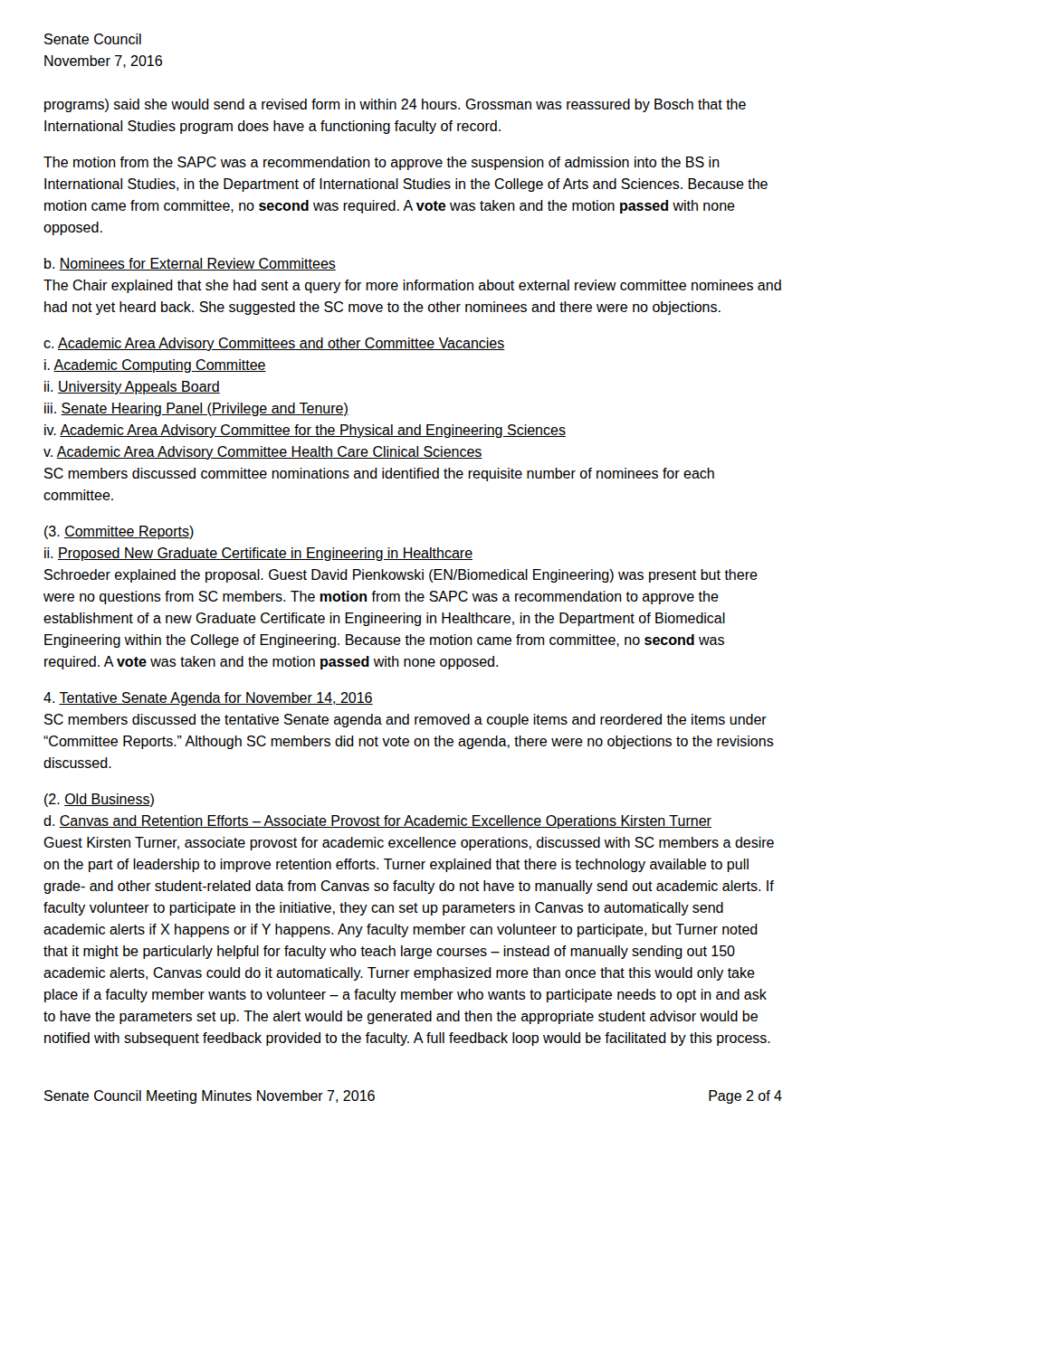Senate Council
November 7, 2016
programs) said she would send a revised form in within 24 hours. Grossman was reassured by Bosch that the International Studies program does have a functioning faculty of record.
The motion from the SAPC was a recommendation to approve the suspension of admission into the BS in International Studies, in the Department of International Studies in the College of Arts and Sciences. Because the motion came from committee, no second was required. A vote was taken and the motion passed with none opposed.
b. Nominees for External Review Committees
The Chair explained that she had sent a query for more information about external review committee nominees and had not yet heard back. She suggested the SC move to the other nominees and there were no objections.
c. Academic Area Advisory Committees and other Committee Vacancies
i. Academic Computing Committee
ii. University Appeals Board
iii. Senate Hearing Panel (Privilege and Tenure)
iv. Academic Area Advisory Committee for the Physical and Engineering Sciences
v. Academic Area Advisory Committee Health Care Clinical Sciences
SC members discussed committee nominations and identified the requisite number of nominees for each committee.
(3. Committee Reports)
ii. Proposed New Graduate Certificate in Engineering in Healthcare
Schroeder explained the proposal. Guest David Pienkowski (EN/Biomedical Engineering) was present but there were no questions from SC members. The motion from the SAPC was a recommendation to approve the establishment of a new Graduate Certificate in Engineering in Healthcare, in the Department of Biomedical Engineering within the College of Engineering. Because the motion came from committee, no second was required. A vote was taken and the motion passed with none opposed.
4. Tentative Senate Agenda for November 14, 2016
SC members discussed the tentative Senate agenda and removed a couple items and reordered the items under “Committee Reports.” Although SC members did not vote on the agenda, there were no objections to the revisions discussed.
(2. Old Business)
d. Canvas and Retention Efforts – Associate Provost for Academic Excellence Operations Kirsten Turner
Guest Kirsten Turner, associate provost for academic excellence operations, discussed with SC members a desire on the part of leadership to improve retention efforts. Turner explained that there is technology available to pull grade- and other student-related data from Canvas so faculty do not have to manually send out academic alerts. If faculty volunteer to participate in the initiative, they can set up parameters in Canvas to automatically send academic alerts if X happens or if Y happens. Any faculty member can volunteer to participate, but Turner noted that it might be particularly helpful for faculty who teach large courses – instead of manually sending out 150 academic alerts, Canvas could do it automatically. Turner emphasized more than once that this would only take place if a faculty member wants to volunteer – a faculty member who wants to participate needs to opt in and ask to have the parameters set up. The alert would be generated and then the appropriate student advisor would be notified with subsequent feedback provided to the faculty. A full feedback loop would be facilitated by this process.
Senate Council Meeting Minutes November 7, 2016 Page 2 of 4